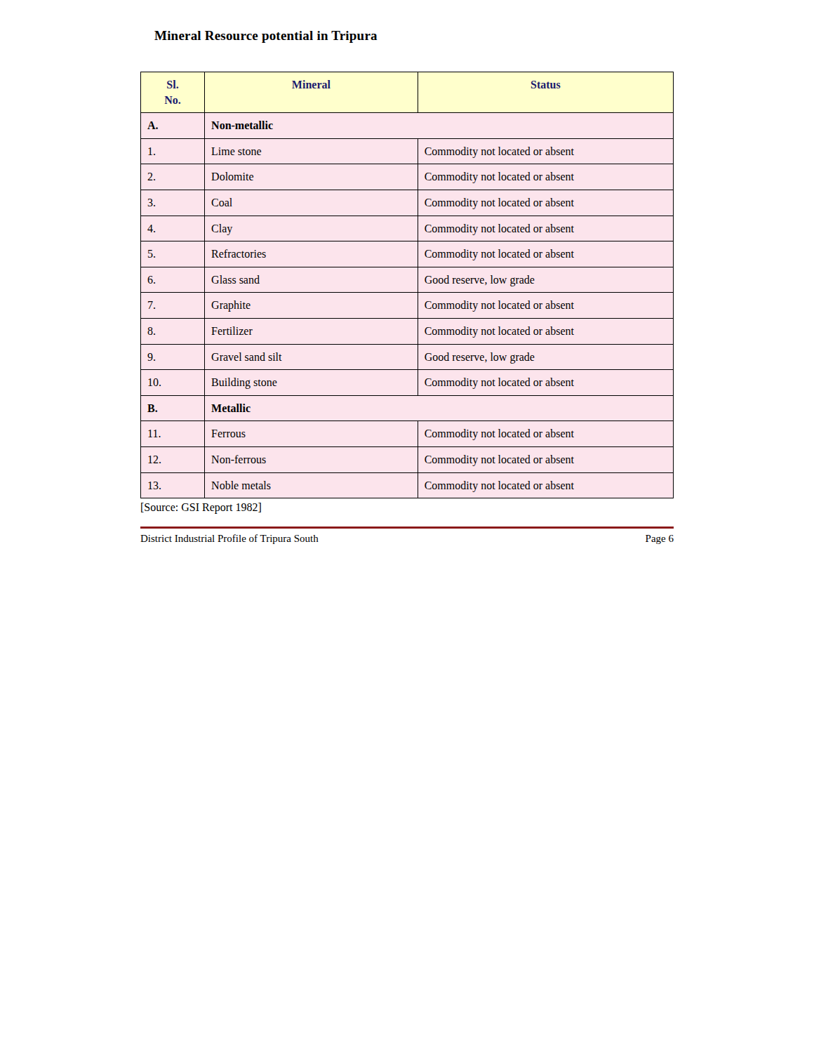Mineral Resource potential in Tripura
| Sl. No. | Mineral | Status |
| --- | --- | --- |
| A. | Non-metallic |
| 1. | Lime stone | Commodity not located or absent |
| 2. | Dolomite | Commodity not located or absent |
| 3. | Coal | Commodity not located or absent |
| 4. | Clay | Commodity not located or absent |
| 5. | Refractories | Commodity not located or absent |
| 6. | Glass sand | Good reserve, low grade |
| 7. | Graphite | Commodity not located or absent |
| 8. | Fertilizer | Commodity not located or absent |
| 9. | Gravel sand silt | Good reserve, low grade |
| 10. | Building stone | Commodity not located or absent |
| B. | Metallic |
| 11. | Ferrous | Commodity not located or absent |
| 12. | Non-ferrous | Commodity not located or absent |
| 13. | Noble metals | Commodity not located or absent |
[Source: GSI Report 1982]
District Industrial Profile of Tripura South Page 6